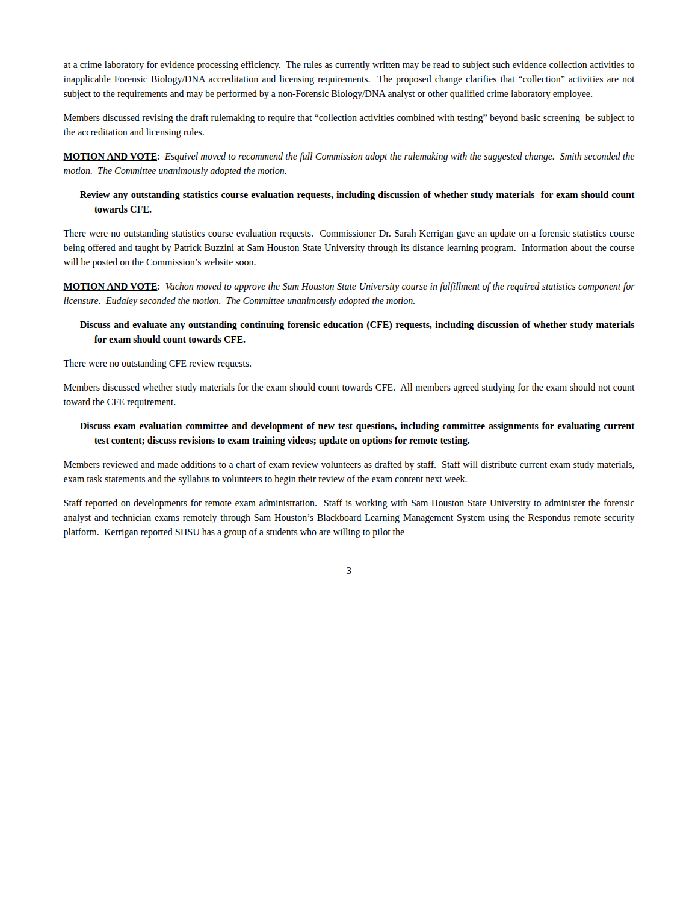at a crime laboratory for evidence processing efficiency. The rules as currently written may be read to subject such evidence collection activities to inapplicable Forensic Biology/DNA accreditation and licensing requirements. The proposed change clarifies that “collection” activities are not subject to the requirements and may be performed by a non-Forensic Biology/DNA analyst or other qualified crime laboratory employee.
Members discussed revising the draft rulemaking to require that “collection activities combined with testing” beyond basic screening be subject to the accreditation and licensing rules.
MOTION AND VOTE: Esquivel moved to recommend the full Commission adopt the rulemaking with the suggested change. Smith seconded the motion. The Committee unanimously adopted the motion.
Review any outstanding statistics course evaluation requests, including discussion of whether study materials for exam should count towards CFE.
There were no outstanding statistics course evaluation requests. Commissioner Dr. Sarah Kerrigan gave an update on a forensic statistics course being offered and taught by Patrick Buzzini at Sam Houston State University through its distance learning program. Information about the course will be posted on the Commission’s website soon.
MOTION AND VOTE: Vachon moved to approve the Sam Houston State University course in fulfillment of the required statistics component for licensure. Eudaley seconded the motion. The Committee unanimously adopted the motion.
Discuss and evaluate any outstanding continuing forensic education (CFE) requests, including discussion of whether study materials for exam should count towards CFE.
There were no outstanding CFE review requests.
Members discussed whether study materials for the exam should count towards CFE. All members agreed studying for the exam should not count toward the CFE requirement.
Discuss exam evaluation committee and development of new test questions, including committee assignments for evaluating current test content; discuss revisions to exam training videos; update on options for remote testing.
Members reviewed and made additions to a chart of exam review volunteers as drafted by staff. Staff will distribute current exam study materials, exam task statements and the syllabus to volunteers to begin their review of the exam content next week.
Staff reported on developments for remote exam administration. Staff is working with Sam Houston State University to administer the forensic analyst and technician exams remotely through Sam Houston’s Blackboard Learning Management System using the Respondus remote security platform. Kerrigan reported SHSU has a group of a students who are willing to pilot the
3